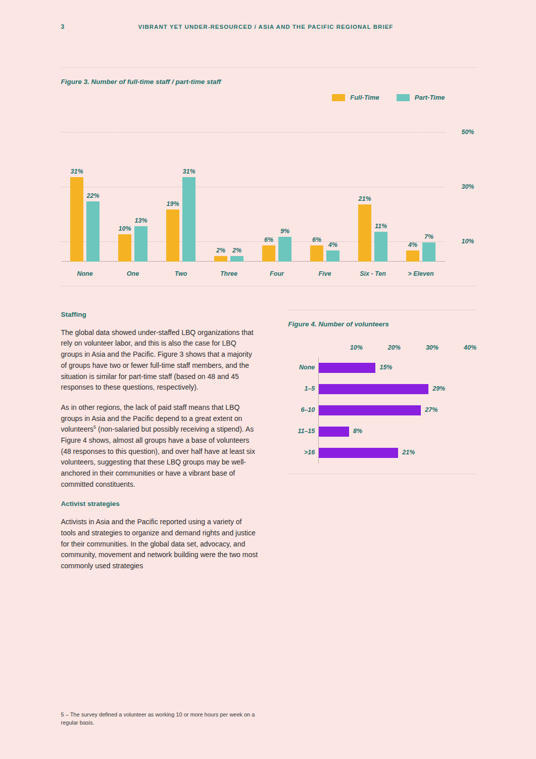3
Vibrant yet under-resourced / Asia and the Pacific Regional Brief
Figure 3. Number of full-time staff / part-time staff
Full-Time
Part-Time
50%
30%
10%
31%
22%
10%
13%
19%
31%
2%
2%
6%
9%
6%
4%
21%
11%
4%
7%
None One Two Three Four Five Six - Ten > Eleven
Staffing
The global data showed under-staffed LBQ organizations that rely on volunteer labor, and this is also the case for LBQ groups in Asia and the Pacific. Figure 3 shows that a majority of groups have two or fewer full-time staff members, and the situation is similar for part-time staff (based on 48 and 45 responses to these questions, respectively).
As in other regions, the lack of paid staff means that LBQ groups in Asia and the Pacific depend to a great extent on volunteers5 (non-salaried but possibly receiving a stipend). As Figure 4 shows, almost all groups have a base of volunteers (48 responses to this question), and over half have at least six volunteers, suggesting that these LBQ groups may be well-anchored in their communities or have a vibrant base of committed constituents.
Activist strategies
Activists in Asia and the Pacific reported using a variety of tools and strategies to organize and demand rights and justice for their communities. In the global data set, advocacy, and community, movement and network building were the two most commonly used strategies
Figure 4. Number of volunteers
10% 20% 30% 40%
None
15%
1–5
29%
6–10
27%
11–15
8%
>16
21%
5 – The survey defined a volunteer as working 10 or more hours per week on a regular basis.